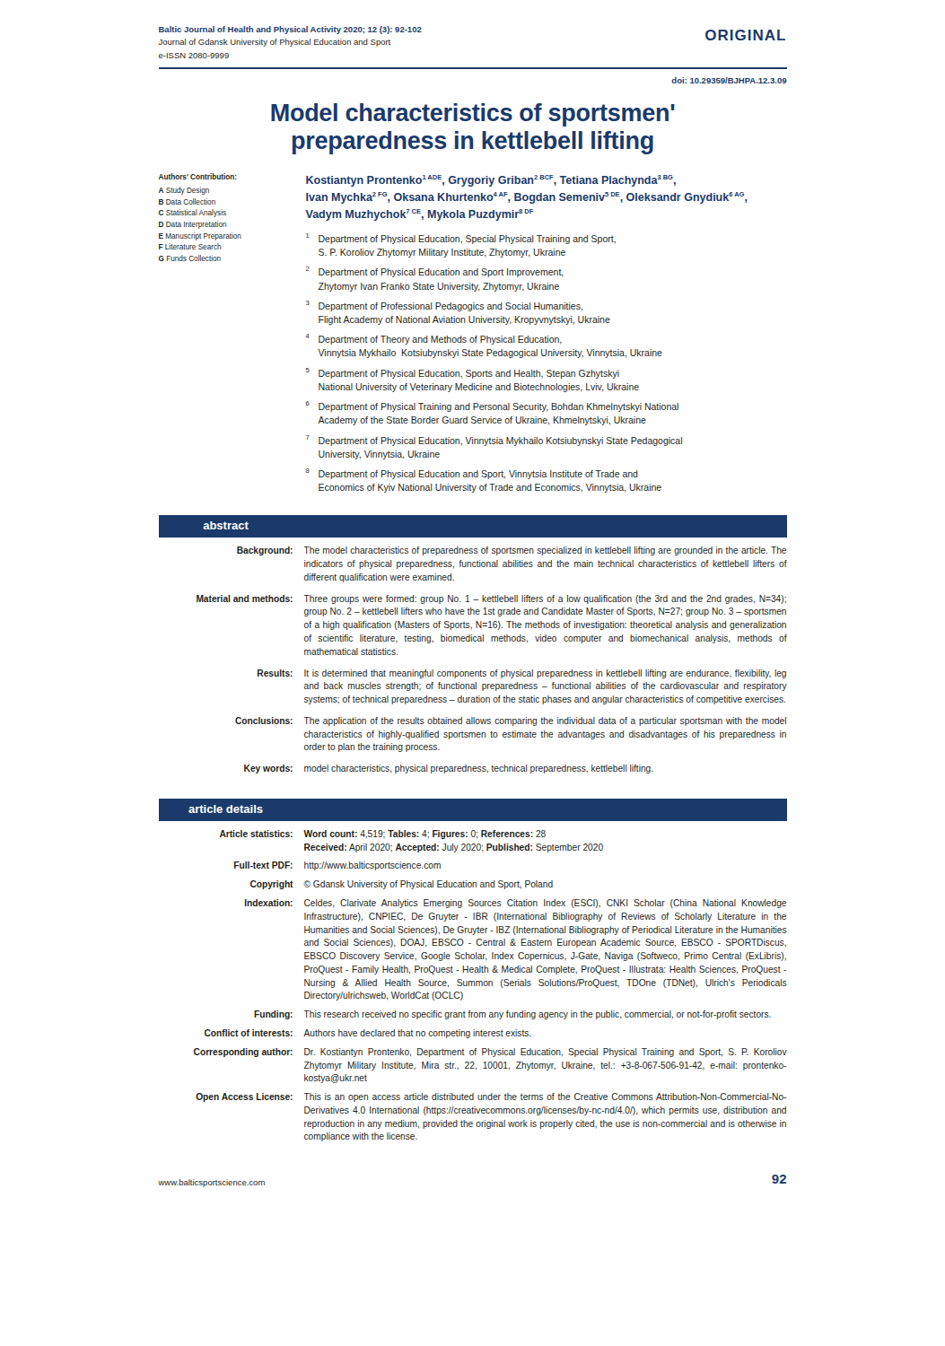Baltic Journal of Health and Physical Activity 2020; 12 (3): 92-102
Journal of Gdansk University of Physical Education and Sport
e-ISSN 2080-9999
Original
doi: 10.29359/BJHPA.12.3.09
Model characteristics of sportsmen'
preparedness in kettlebell lifting
Authors' Contribution:
A Study Design
B Data Collection
C Statistical Analysis
D Data Interpretation
E Manuscript Preparation
F Literature Search
G Funds Collection
Kostiantyn Prontenko1 ADE, Grygoriy Griban2 BCF, Tetiana Plachynda3 BG,
Ivan Mychka2 FG, Oksana Khurtenko4 AF, Bogdan Semeniv5 DE, Oleksandr Gnydiuk6 AG,
Vadym Muzhychok7 CE, Mykola Puzdymir8 DF
1 Department of Physical Education, Special Physical Training and Sport,
S. P. Koroliov Zhytomyr Military Institute, Zhytomyr, Ukraine
2 Department of Physical Education and Sport Improvement,
Zhytomyr Ivan Franko State University, Zhytomyr, Ukraine
3 Department of Professional Pedagogics and Social Humanities,
Flight Academy of National Aviation University, Kropyvnytskyi, Ukraine
4 Department of Theory and Methods of Physical Education,
Vinnytsia Mykhailo Kotsiubynskyi State Pedagogical University, Vinnytsia, Ukraine
5 Department of Physical Education, Sports and Health, Stepan Gzhytskyi
National University of Veterinary Medicine and Biotechnologies, Lviv, Ukraine
6 Department of Physical Training and Personal Security, Bohdan Khmelnytskyi National
Academy of the State Border Guard Service of Ukraine, Khmelnytskyi, Ukraine
7 Department of Physical Education, Vinnytsia Mykhailo Kotsiubynskyi State Pedagogical
University, Vinnytsia, Ukraine
8 Department of Physical Education and Sport, Vinnytsia Institute of Trade and
Economics of Kyiv National University of Trade and Economics, Vinnytsia, Ukraine
abstract
| Background: | The model characteristics of preparedness of sportsmen specialized in kettlebell lifting are grounded in the article. The indicators of physical preparedness, functional abilities and the main technical characteristics of kettlebell lifters of different qualification were examined. |
| Material and methods: | Three groups were formed: group No. 1 – kettlebell lifters of a low qualification (the 3rd and the 2nd grades, N=34); group No. 2 – kettlebell lifters who have the 1st grade and Candidate Master of Sports, N=27; group No. 3 – sportsmen of a high qualification (Masters of Sports, N=16). The methods of investigation: theoretical analysis and generalization of scientific literature, testing, biomedical methods, video computer and biomechanical analysis, methods of mathematical statistics. |
| Results: | It is determined that meaningful components of physical preparedness in kettlebell lifting are endurance, flexibility, leg and back muscles strength; of functional preparedness – functional abilities of the cardiovascular and respiratory systems; of technical preparedness – duration of the static phases and angular characteristics of competitive exercises. |
| Conclusions: | The application of the results obtained allows comparing the individual data of a particular sportsman with the model characteristics of highly-qualified sportsmen to estimate the advantages and disadvantages of his preparedness in order to plan the training process. |
| Key words: | model characteristics, physical preparedness, technical preparedness, kettlebell lifting. |
article details
| Article statistics: | Word count: 4,519; Tables: 4; Figures: 0; References: 28 Received: April 2020; Accepted: July 2020; Published: September 2020 |
| Full-text PDF: | http://www.balticsportscience.com |
| Copyright | © Gdansk University of Physical Education and Sport, Poland |
| Indexation: | Celdes, Clarivate Analytics Emerging Sources Citation Index (ESCI), CNKI Scholar (China National Knowledge Infrastructure), CNPIEC, De Gruyter - IBR (International Bibliography of Reviews of Scholarly Literature in the Humanities and Social Sciences), De Gruyter - IBZ (International Bibliography of Periodical Literature in the Humanities and Social Sciences), DOAJ, EBSCO - Central & Eastern European Academic Source, EBSCO - SPORTDiscus, EBSCO Discovery Service, Google Scholar, Index Copernicus, J-Gate, Naviga (Softweco, Primo Central (ExLibris), ProQuest - Family Health, ProQuest - Health & Medical Complete, ProQuest - Illustrata: Health Sciences, ProQuest - Nursing & Allied Health Source, Summon (Serials Solutions/ProQuest, TDOne (TDNet), Ulrich's Periodicals Directory/ulrichsweb, WorldCat (OCLC) |
| Funding: | This research received no specific grant from any funding agency in the public, commercial, or not-for-profit sectors. |
| Conflict of interests: | Authors have declared that no competing interest exists. |
| Corresponding author: | Dr. Kostiantyn Prontenko, Department of Physical Education, Special Physical Training and Sport, S. P. Koroliov Zhytomyr Military Institute, Mira str., 22, 10001, Zhytomyr, Ukraine, tel.: +3-8-067-506-91-42, e-mail: prontenko-kostya@ukr.net |
| Open Access License: | This is an open access article distributed under the terms of the Creative Commons Attribution-Non-Commercial-No-Derivatives 4.0 International (https://creativecommons.org/licenses/by-nc-nd/4.0/), which permits use, distribution and reproduction in any medium, provided the original work is properly cited, the use is non-commercial and is otherwise in compliance with the license. |
www.balticsportscience.com
92